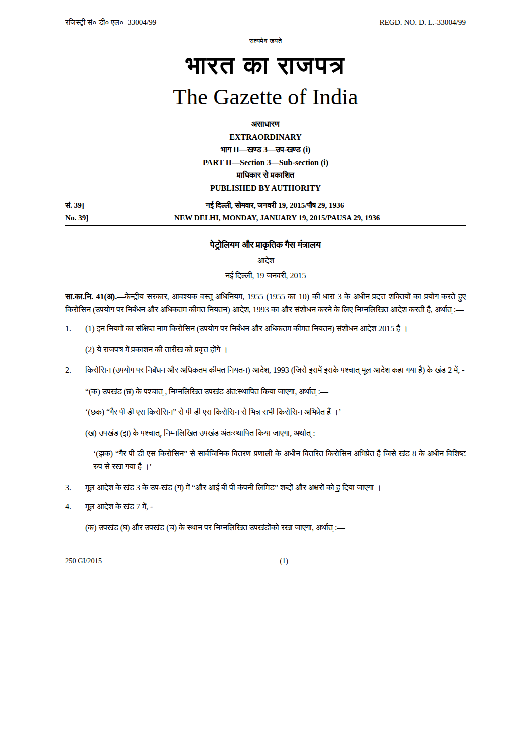रजिस्ट्री सं० डी० एल०–33004/99 REGD. NO. D. L.-33004/99
सत्यमेव जयते
भारत का राजपत्र
The Gazette of India
असाधारण
EXTRAORDINARY
भाग II—खण्ड 3—उप-खण्ड (i)
PART II—Section 3—Sub-section (i)
प्राधिकार से प्रकाशित
PUBLISHED BY AUTHORITY
सं. 39] नई दिल्ली, सोमवार, जनवरी 19, 2015/पौष 29, 1936
No. 39] NEW DELHI, MONDAY, JANUARY 19, 2015/PAUSA 29, 1936
पेट्रोलियम और प्राकृतिक गैस मंत्रालय
आदेश
नई दिल्ली, 19 जनवरी, 2015
सा.का.नि. 41(अ).—केन्द्रीय सरकार, आवश्यक वस्तु अधिनियम, 1955 (1955 का 10) की धारा 3 के अधीन प्रदत्त शक्तियों का प्रयोग करते हुए किरोसिन (उपयोग पर निर्बंधन और अधिकतम कीमत नियतन) आदेश, 1993 का और संशोधन करने के लिए निम्नलिखित आदेश करती है, अर्थात् :—
1.
(1) इन नियमों का संक्षिप्त नाम किरोसिन (उपयोग पर निर्बंधन और अधिकतम कीमत नियतन) संशोधन आदेश 2015 है ।
(2) ये राजपत्र में प्रकाशन की तारीख को प्रवृत्त होंगे ।
2.
किरोसिन (उपयोग पर निर्बंधन और अधिकतम कीमत नियतन) आदेश, 1993 (जिसे इसमें इसके पश्चात् मूल आदेश कहा गया है) के खंड 2 में, -
“(क) उपखंड (छ) के पश्चात् , निम्नलिखित उपखंड अंतःस्थापित किया जाएगा, अर्थात् :—
‘(छक) “गैर पी डी एस किरोसिन” से पी डी एस किरोसिन से भिन्न सभी किरोसिन अभिप्रेत हैं ।’
(ख) उपखंड (झ) के पश्चात्, निम्नलिखित उपखंड अंतःस्थापित किया जाएगा, अर्थात् :—
‘(झक) “गैर पी डी एस किरोसिन” से सार्वजिनिक वितरण प्रणाली के अधीन वितरित किरोसिन अभिप्रेत है जिसे खंड 8 के अधीन विशिष्ट रुप से रखा गया है ।’
3.
मूल आदेश के खंड 3 के उप-खंड (ग) में “और आई बी पी कंपनी लिमि॒ड” शब्दों और अक्षरों को ह॒ दिया जाएगा ।
4.
मूल आदेश के खंड 7 में, -
(क) उपखंड (घ) और उपखंड (च) के स्थान पर निम्नलिखित उपखंडोंको रखा जाएगा, अर्थात् :—
250 GI/2015 (1)